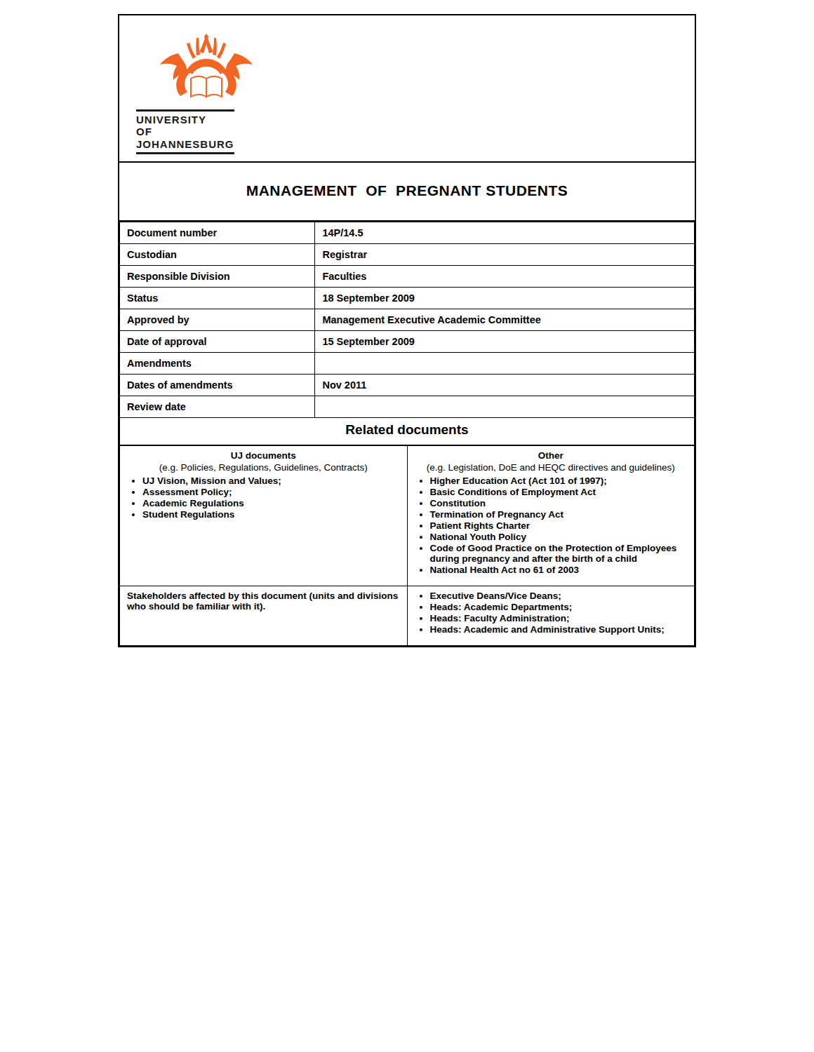UNIVERSITY
OF
JOHANNESBURG
MANAGEMENT OF PREGNANT STUDENTS
| Document number | 14P/14.5 |
| Custodian | Registrar |
| Responsible Division | Faculties |
| Status | 18 September 2009 |
| Approved by | Management Executive Academic Committee |
| Date of approval | 15 September 2009 |
| Amendments | |
| Dates of amendments | Nov 2011 |
| Review date | |
Related documents
| UJ documents (e.g. Policies, Regulations, Guidelines, Contracts) UJ Vision, Mission and Values; Assessment Policy; Academic Regulations Student Regulations | Other (e.g. Legislation, DoE and HEQC directives and guidelines) Higher Education Act (Act 101 of 1997); Basic Conditions of Employment Act Constitution Termination of Pregnancy Act Patient Rights Charter National Youth Policy Code of Good Practice on the Protection of Employees during pregnancy and after the birth of a child National Health Act no 61 of 2003 |
| Stakeholders affected by this document (units and divisions who should be familiar with it). | Executive Deans/Vice Deans; Heads: Academic Departments; Heads: Faculty Administration; Heads: Academic and Administrative Support Units; |